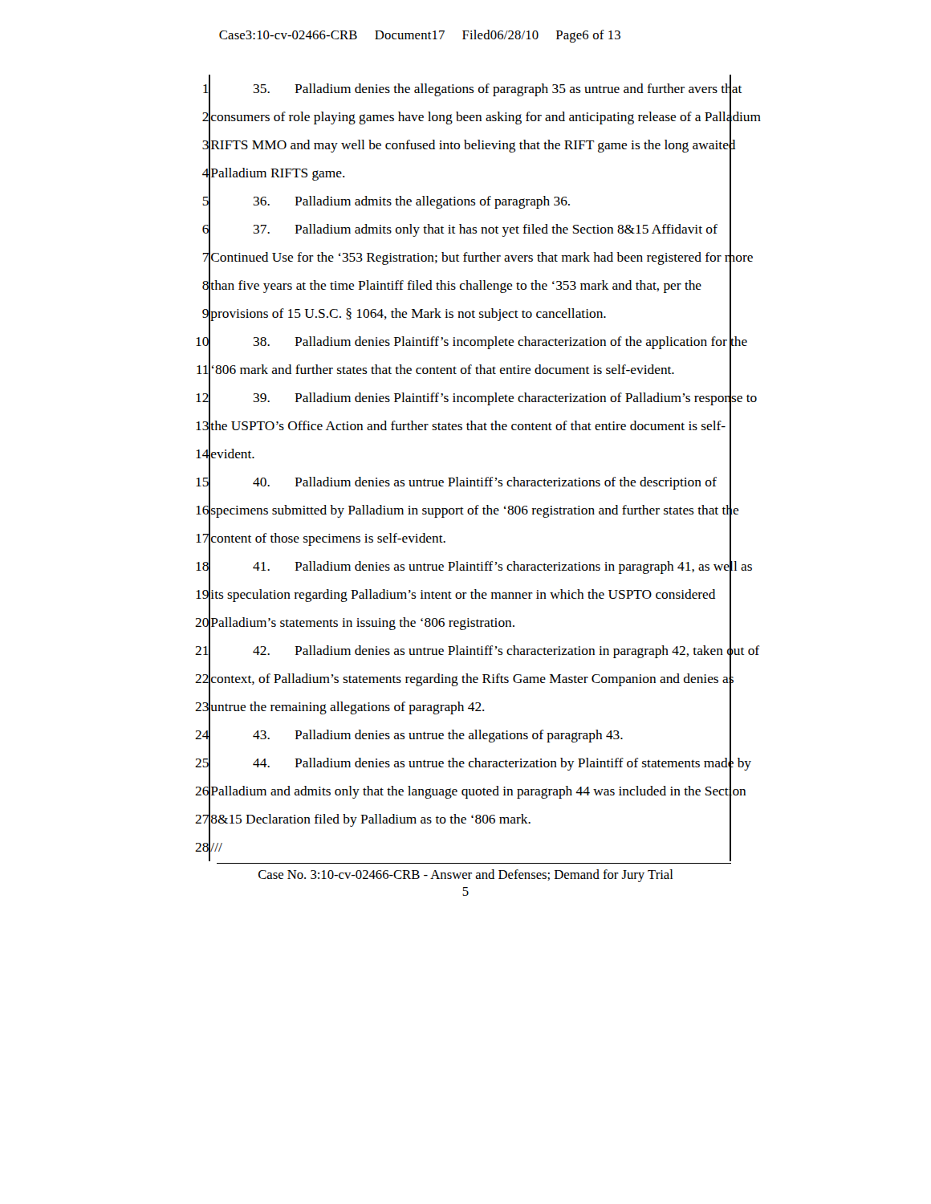Case3:10-cv-02466-CRB Document17 Filed06/28/10 Page6 of 13
| 1 2 3 4 5 6 7 8 9 10 11 12 13 14 15 16 17 18 19 20 21 22 23 24 25 26 27 28 | 35. Palladium denies the allegations of paragraph 35 as untrue and further avers that consumers of role playing games have long been asking for and anticipating release of a Palladium RIFTS MMO and may well be confused into believing that the RIFT game is the long awaited Palladium RIFTS game. 36. Palladium admits the allegations of paragraph 36. 37. Palladium admits only that it has not yet filed the Section 8&15 Affidavit of Continued Use for the ‘353 Registration; but further avers that mark had been registered for more than five years at the time Plaintiff filed this challenge to the ‘353 mark and that, per the provisions of 15 U.S.C. § 1064, the Mark is not subject to cancellation. 38. Palladium denies Plaintiff’s incomplete characterization of the application for the ‘806 mark and further states that the content of that entire document is self-evident. 39. Palladium denies Plaintiff’s incomplete characterization of Palladium’s response to the USPTO’s Office Action and further states that the content of that entire document is self- evident. 40. Palladium denies as untrue Plaintiff’s characterizations of the description of specimens submitted by Palladium in support of the ‘806 registration and further states that the content of those specimens is self-evident. 41. Palladium denies as untrue Plaintiff’s characterizations in paragraph 41, as well as its speculation regarding Palladium’s intent or the manner in which the USPTO considered Palladium’s statements in issuing the ‘806 registration. 42. Palladium denies as untrue Plaintiff’s characterization in paragraph 42, taken out of context, of Palladium’s statements regarding the Rifts Game Master Companion and denies as untrue the remaining allegations of paragraph 42. 43. Palladium denies as untrue the allegations of paragraph 43. 44. Palladium denies as untrue the characterization by Plaintiff of statements made by Palladium and admits only that the language quoted in paragraph 44 was included in the Section 8&15 Declaration filed by Palladium as to the ‘806 mark. /// | |
Case No. 3:10-cv-02466-CRB - Answer and Defenses; Demand for Jury Trial
5